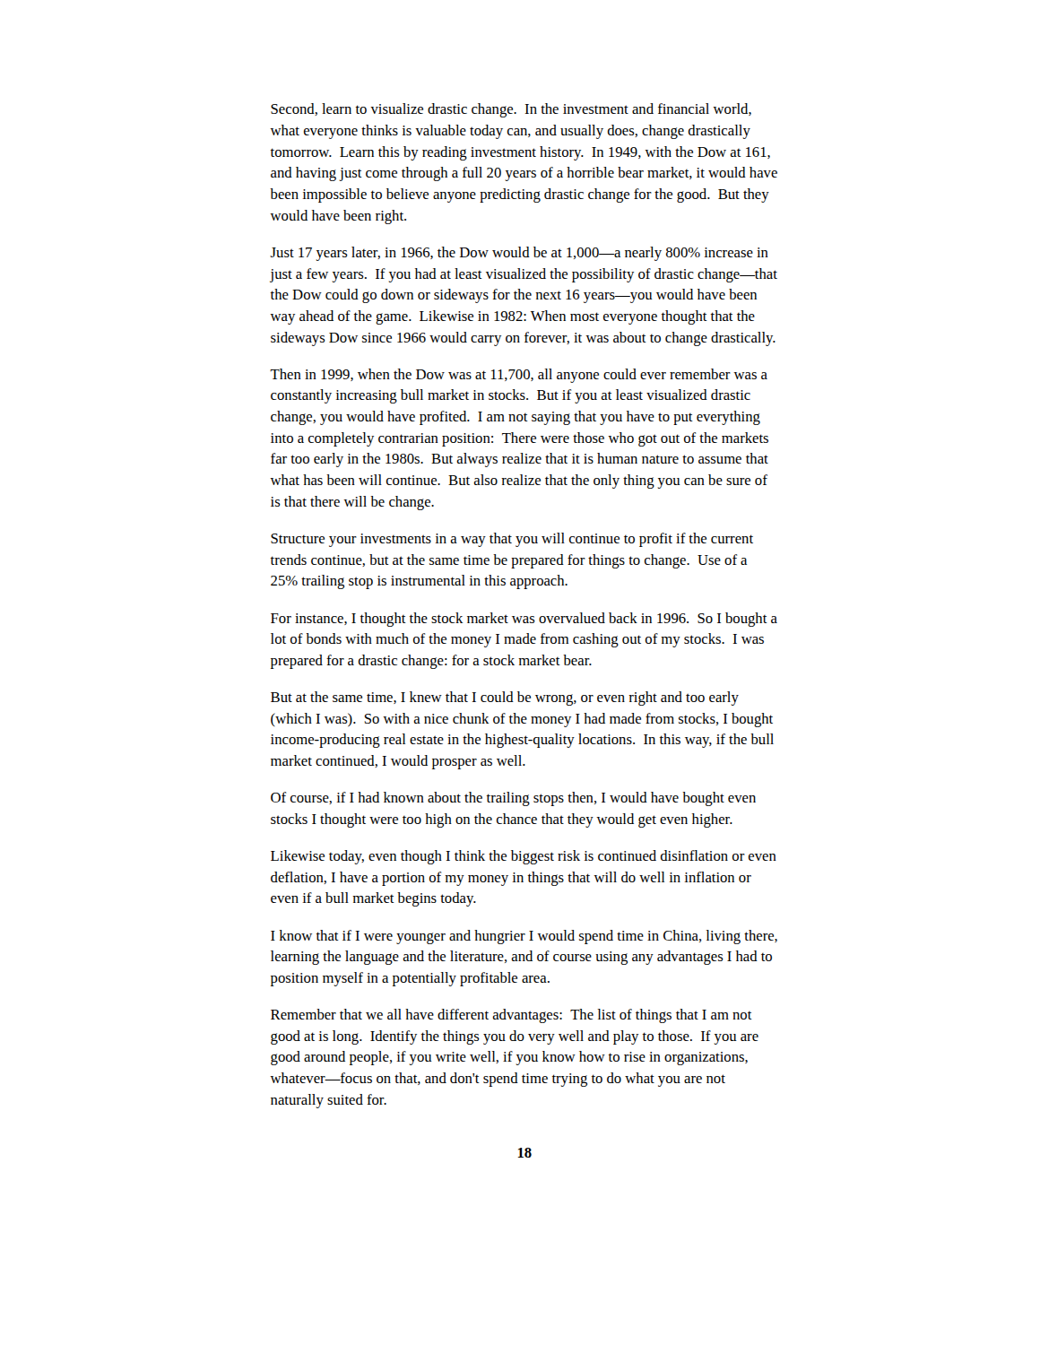Second, learn to visualize drastic change. In the investment and financial world, what everyone thinks is valuable today can, and usually does, change drastically tomorrow. Learn this by reading investment history. In 1949, with the Dow at 161, and having just come through a full 20 years of a horrible bear market, it would have been impossible to believe anyone predicting drastic change for the good. But they would have been right.
Just 17 years later, in 1966, the Dow would be at 1,000—a nearly 800% increase in just a few years. If you had at least visualized the possibility of drastic change—that the Dow could go down or sideways for the next 16 years—you would have been way ahead of the game. Likewise in 1982: When most everyone thought that the sideways Dow since 1966 would carry on forever, it was about to change drastically.
Then in 1999, when the Dow was at 11,700, all anyone could ever remember was a constantly increasing bull market in stocks. But if you at least visualized drastic change, you would have profited. I am not saying that you have to put everything into a completely contrarian position: There were those who got out of the markets far too early in the 1980s. But always realize that it is human nature to assume that what has been will continue. But also realize that the only thing you can be sure of is that there will be change.
Structure your investments in a way that you will continue to profit if the current trends continue, but at the same time be prepared for things to change. Use of a 25% trailing stop is instrumental in this approach.
For instance, I thought the stock market was overvalued back in 1996. So I bought a lot of bonds with much of the money I made from cashing out of my stocks. I was prepared for a drastic change: for a stock market bear.
But at the same time, I knew that I could be wrong, or even right and too early (which I was). So with a nice chunk of the money I had made from stocks, I bought income-producing real estate in the highest-quality locations. In this way, if the bull market continued, I would prosper as well.
Of course, if I had known about the trailing stops then, I would have bought even stocks I thought were too high on the chance that they would get even higher.
Likewise today, even though I think the biggest risk is continued disinflation or even deflation, I have a portion of my money in things that will do well in inflation or even if a bull market begins today.
I know that if I were younger and hungrier I would spend time in China, living there, learning the language and the literature, and of course using any advantages I had to position myself in a potentially profitable area.
Remember that we all have different advantages: The list of things that I am not good at is long. Identify the things you do very well and play to those. If you are good around people, if you write well, if you know how to rise in organizations, whatever—focus on that, and don't spend time trying to do what you are not naturally suited for.
18